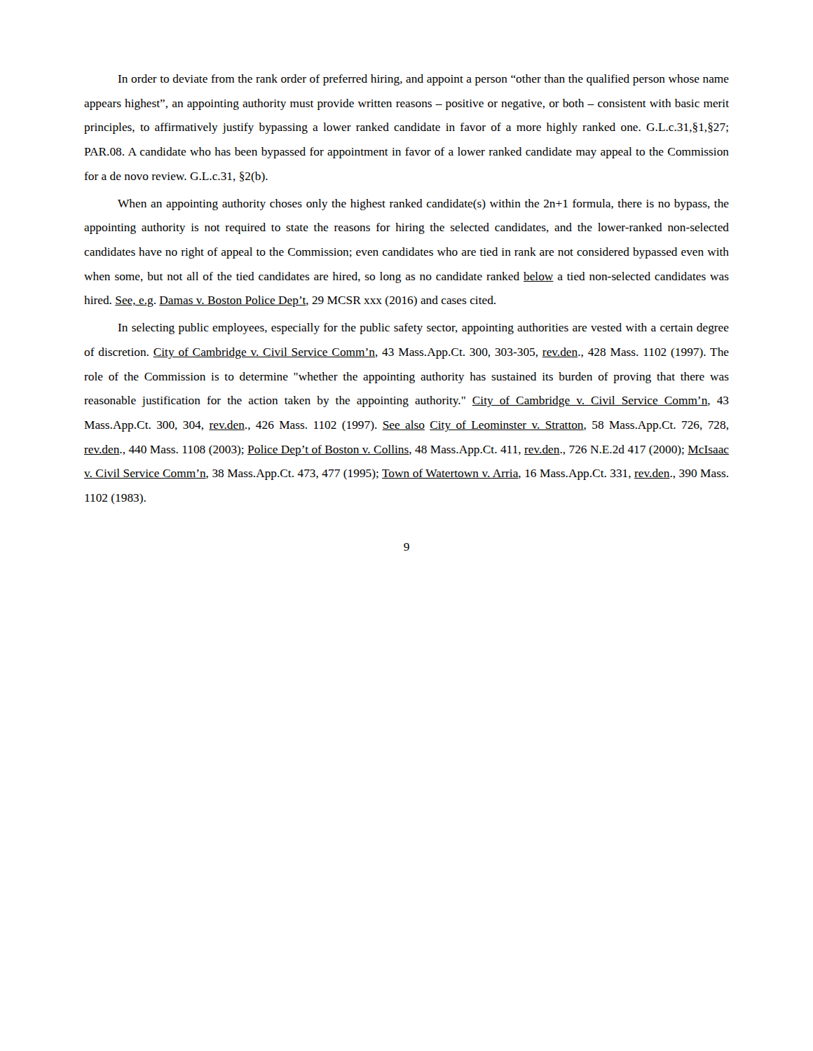In order to deviate from the rank order of preferred hiring, and appoint a person “other than the qualified person whose name appears highest”, an appointing authority must provide written reasons – positive or negative, or both – consistent with basic merit principles, to affirmatively justify bypassing a lower ranked candidate in favor of a more highly ranked one. G.L.c.31,§1,§27; PAR.08. A candidate who has been bypassed for appointment in favor of a lower ranked candidate may appeal to the Commission for a de novo review. G.L.c.31, §2(b).
When an appointing authority choses only the highest ranked candidate(s) within the 2n+1 formula, there is no bypass, the appointing authority is not required to state the reasons for hiring the selected candidates, and the lower-ranked non-selected candidates have no right of appeal to the Commission; even candidates who are tied in rank are not considered bypassed even with when some, but not all of the tied candidates are hired, so long as no candidate ranked below a tied non-selected candidates was hired. See, e.g. Damas v. Boston Police Dep’t, 29 MCSR xxx (2016) and cases cited.
In selecting public employees, especially for the public safety sector, appointing authorities are vested with a certain degree of discretion. City of Cambridge v. Civil Service Comm’n, 43 Mass.App.Ct. 300, 303-305, rev.den., 428 Mass. 1102 (1997). The role of the Commission is to determine "whether the appointing authority has sustained its burden of proving that there was reasonable justification for the action taken by the appointing authority." City of Cambridge v. Civil Service Comm’n, 43 Mass.App.Ct. 300, 304, rev.den., 426 Mass. 1102 (1997). See also City of Leominster v. Stratton, 58 Mass.App.Ct. 726, 728, rev.den., 440 Mass. 1108 (2003); Police Dep’t of Boston v. Collins, 48 Mass.App.Ct. 411, rev.den., 726 N.E.2d 417 (2000); McIsaac v. Civil Service Comm’n, 38 Mass.App.Ct. 473, 477 (1995); Town of Watertown v. Arria, 16 Mass.App.Ct. 331, rev.den., 390 Mass. 1102 (1983).
9